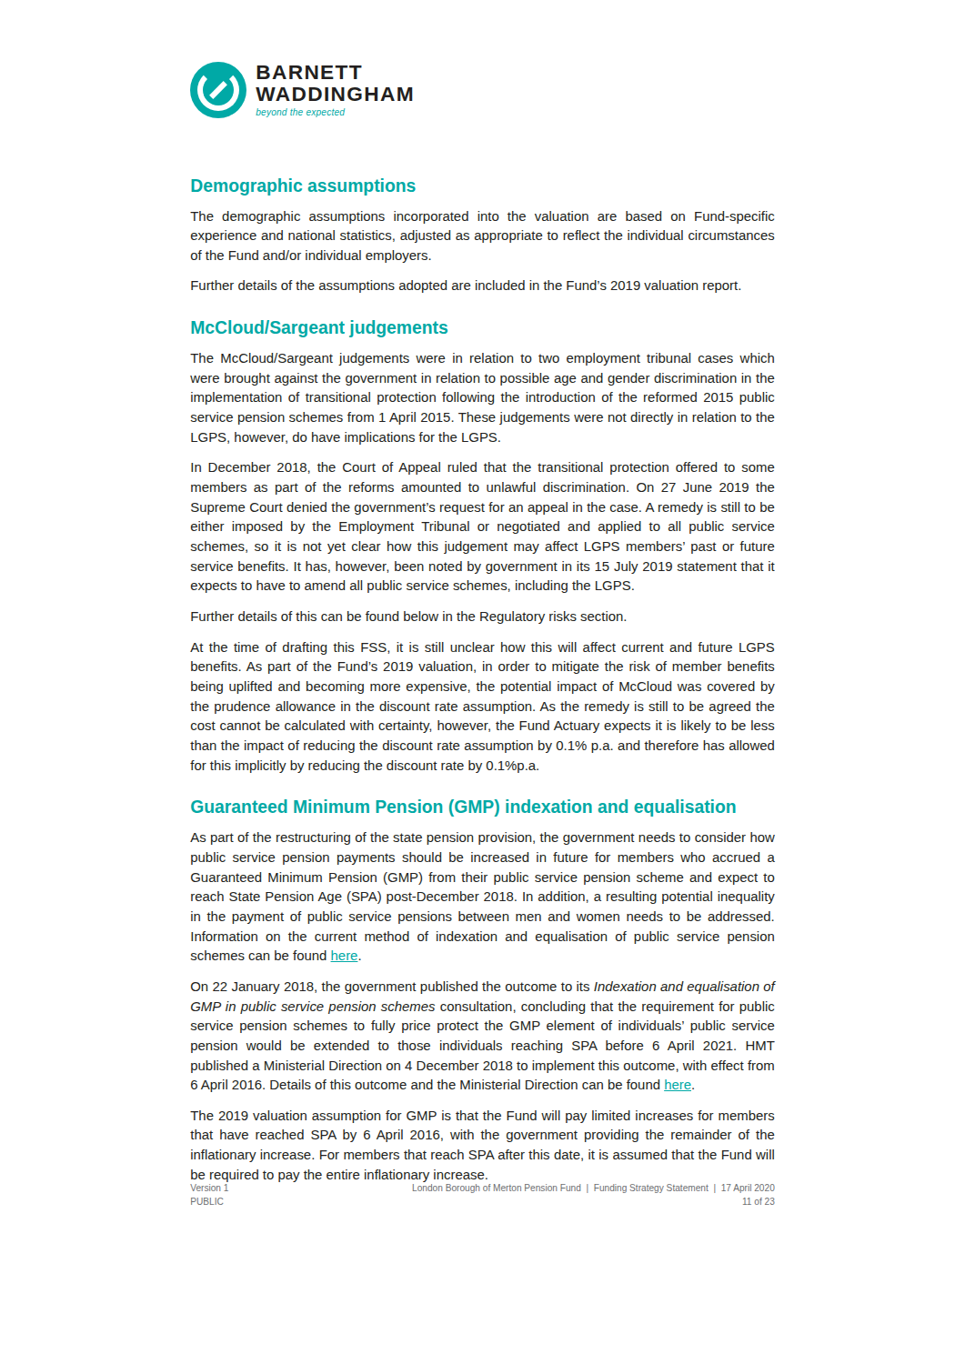BARNETT WADDINGHAM beyond the expected
Demographic assumptions
The demographic assumptions incorporated into the valuation are based on Fund-specific experience and national statistics, adjusted as appropriate to reflect the individual circumstances of the Fund and/or individual employers.
Further details of the assumptions adopted are included in the Fund’s 2019 valuation report.
McCloud/Sargeant judgements
The McCloud/Sargeant judgements were in relation to two employment tribunal cases which were brought against the government in relation to possible age and gender discrimination in the implementation of transitional protection following the introduction of the reformed 2015 public service pension schemes from 1 April 2015. These judgements were not directly in relation to the LGPS, however, do have implications for the LGPS.
In December 2018, the Court of Appeal ruled that the transitional protection offered to some members as part of the reforms amounted to unlawful discrimination. On 27 June 2019 the Supreme Court denied the government’s request for an appeal in the case. A remedy is still to be either imposed by the Employment Tribunal or negotiated and applied to all public service schemes, so it is not yet clear how this judgement may affect LGPS members’ past or future service benefits. It has, however, been noted by government in its 15 July 2019 statement that it expects to have to amend all public service schemes, including the LGPS.
Further details of this can be found below in the Regulatory risks section.
At the time of drafting this FSS, it is still unclear how this will affect current and future LGPS benefits. As part of the Fund’s 2019 valuation, in order to mitigate the risk of member benefits being uplifted and becoming more expensive, the potential impact of McCloud was covered by the prudence allowance in the discount rate assumption. As the remedy is still to be agreed the cost cannot be calculated with certainty, however, the Fund Actuary expects it is likely to be less than the impact of reducing the discount rate assumption by 0.1% p.a. and therefore has allowed for this implicitly by reducing the discount rate by 0.1%p.a.
Guaranteed Minimum Pension (GMP) indexation and equalisation
As part of the restructuring of the state pension provision, the government needs to consider how public service pension payments should be increased in future for members who accrued a Guaranteed Minimum Pension (GMP) from their public service pension scheme and expect to reach State Pension Age (SPA) post-December 2018. In addition, a resulting potential inequality in the payment of public service pensions between men and women needs to be addressed. Information on the current method of indexation and equalisation of public service pension schemes can be found here.
On 22 January 2018, the government published the outcome to its Indexation and equalisation of GMP in public service pension schemes consultation, concluding that the requirement for public service pension schemes to fully price protect the GMP element of individuals’ public service pension would be extended to those individuals reaching SPA before 6 April 2021. HMT published a Ministerial Direction on 4 December 2018 to implement this outcome, with effect from 6 April 2016. Details of this outcome and the Ministerial Direction can be found here.
The 2019 valuation assumption for GMP is that the Fund will pay limited increases for members that have reached SPA by 6 April 2016, with the government providing the remainder of the inflationary increase. For members that reach SPA after this date, it is assumed that the Fund will be required to pay the entire inflationary increase.
Version 1
PUBLIC
London Borough of Merton Pension Fund | Funding Strategy Statement | 17 April 2020
11 of 23